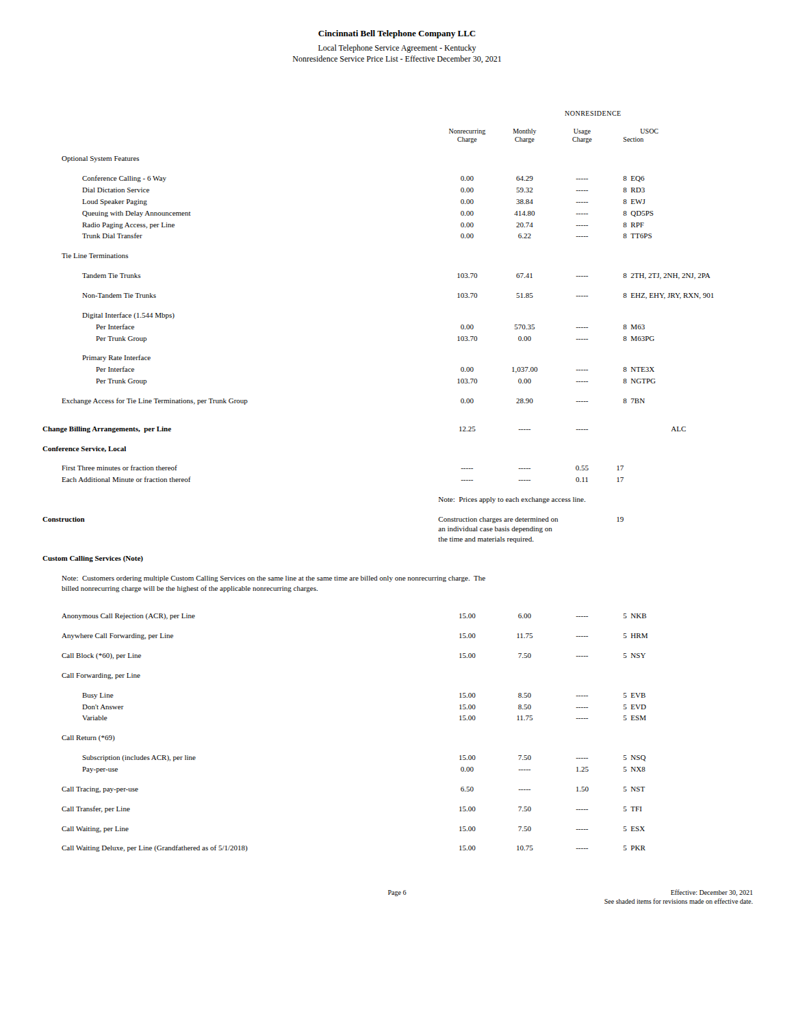Cincinnati Bell Telephone Company LLC
Local Telephone Service Agreement - Kentucky
Nonresidence Service Price List - Effective December 30, 2021
| | NONRESIDENCE | |
| | Nonrecurring Charge | Monthly Charge | Usage Charge | USOC Section | |
| Optional System Features | | | | | |
| Conference Calling - 6 Way | 0.00 | 64.29 | ----- | 8 EQ6 | |
| Dial Dictation Service | 0.00 | 59.32 | ----- | 8 RD3 | |
| Loud Speaker Paging | 0.00 | 38.84 | ----- | 8 EWJ | |
| Queuing with Delay Announcement | 0.00 | 414.80 | ----- | 8 QD5PS | |
| Radio Paging Access, per Line | 0.00 | 20.74 | ----- | 8 RPF | |
| Trunk Dial Transfer | 0.00 | 6.22 | ----- | 8 TT6PS | |
| Tie Line Terminations | | | | | |
| Tandem Tie Trunks | 103.70 | 67.41 | ----- | 8 2TH, 2TJ, 2NH, 2NJ, 2PA | |
| Non-Tandem Tie Trunks | 103.70 | 51.85 | ----- | 8 EHZ, EHY, JRY, RXN, 901 | |
| Digital Interface (1.544 Mbps) | | | | | |
| Per Interface | 0.00 | 570.35 | ----- | 8 M63 | |
| Per Trunk Group | 103.70 | 0.00 | ----- | 8 M63PG | |
| Primary Rate Interface | | | | | |
| Per Interface | 0.00 | 1,037.00 | ----- | 8 NTE3X | |
| Per Trunk Group | 103.70 | 0.00 | ----- | 8 NGTPG | |
| Exchange Access for Tie Line Terminations, per Trunk Group | 0.00 | 28.90 | ----- | 8 7BN | |
| Change Billing Arrangements, per Line | 12.25 | ----- | ----- | ALC | |
| Conference Service, Local | | | | | |
| First Three minutes or fraction thereof | ----- | ----- | 0.55 | 17 | |
| Each Additional Minute or fraction thereof | ----- | ----- | 0.11 | 17 | |
| | Note: Prices apply to each exchange access line. | |
| Construction | Construction charges are determined on an individual case basis depending on the time and materials required. | 19 | |
| Custom Calling Services (Note) | | | | | |
| Note: Customers ordering multiple Custom Calling Services on the same line at the same time are billed only one nonrecurring charge. The billed nonrecurring charge will be the highest of the applicable nonrecurring charges. |
| Anonymous Call Rejection (ACR), per Line | 15.00 | 6.00 | ----- | 5 NKB | |
| Anywhere Call Forwarding, per Line | 15.00 | 11.75 | ----- | 5 HRM | |
| Call Block (*60), per Line | 15.00 | 7.50 | ----- | 5 NSY | |
| Call Forwarding, per Line | | | | | |
| Busy Line | 15.00 | 8.50 | ----- | 5 EVB | |
| Don't Answer | 15.00 | 8.50 | ----- | 5 EVD | |
| Variable | 15.00 | 11.75 | ----- | 5 ESM | |
| Call Return (*69) | | | | | |
| Subscription (includes ACR), per line | 15.00 | 7.50 | ----- | 5 NSQ | |
| Pay-per-use | 0.00 | ----- | 1.25 | 5 NX8 | |
| Call Tracing, pay-per-use | 6.50 | ----- | 1.50 | 5 NST | |
| Call Transfer, per Line | 15.00 | 7.50 | ----- | 5 TFI | |
| Call Waiting, per Line | 15.00 | 7.50 | ----- | 5 ESX | |
| Call Waiting Deluxe, per Line (Grandfathered as of 5/1/2018) | 15.00 | 10.75 | ----- | 5 PKR | |
Page 6
Effective: December 30, 2021
See shaded items for revisions made on effective date.